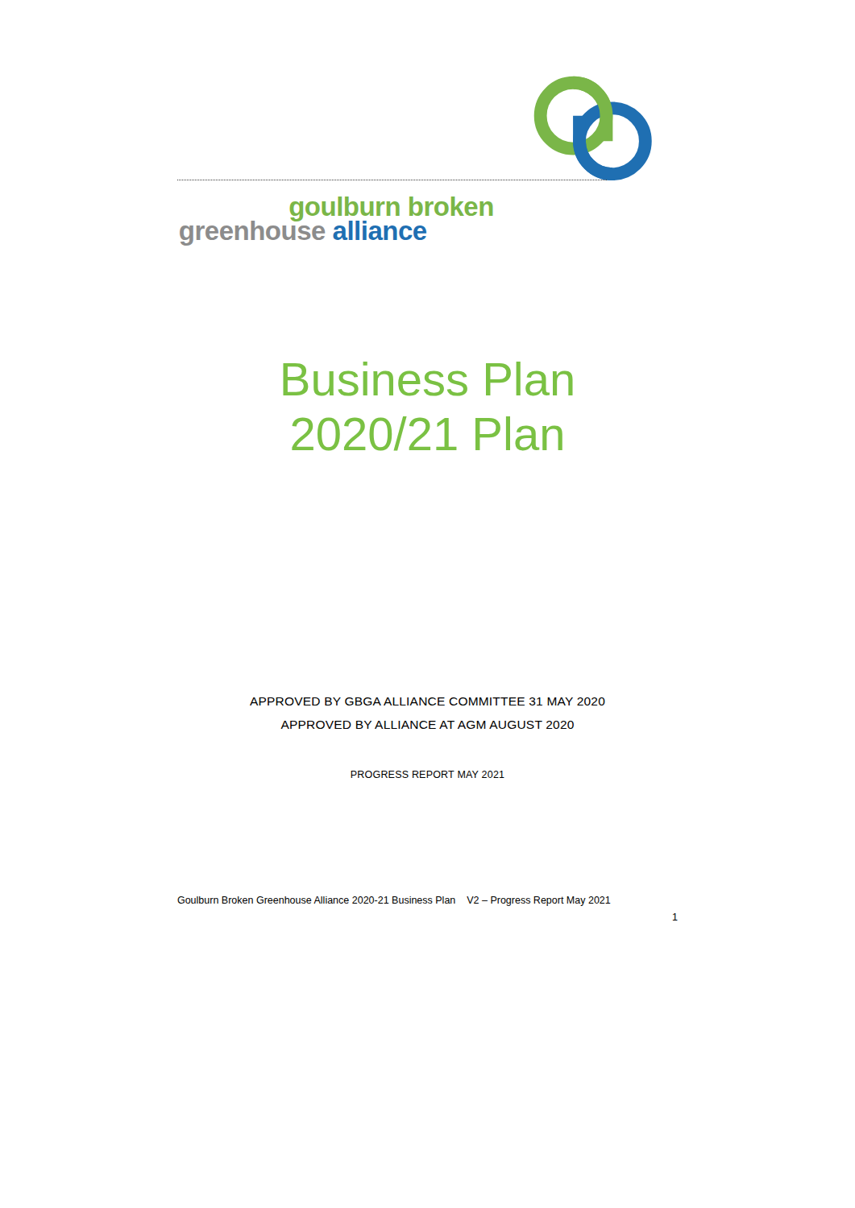goulburn broken greenhouse alliance
Business Plan
2020/21 Plan
APPROVED BY GBGA ALLIANCE COMMITTEE 31 MAY 2020
APPROVED BY ALLIANCE AT AGM AUGUST 2020
PROGRESS REPORT MAY 2021
Goulburn Broken Greenhouse Alliance 2020-21 Business Plan V2 – Progress Report May 2021 1